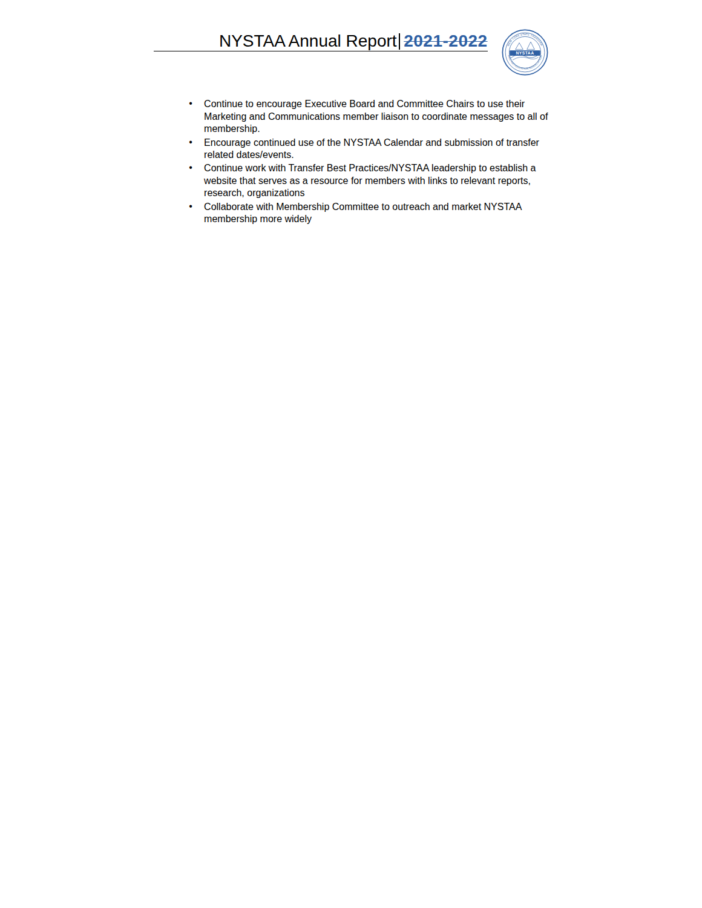NYSTAA Annual Report 2021-2022
NYSTAA NEW YORK STATE TRANSFER AND ARTICULATION ASSOCIATION
Continue to encourage Executive Board and Committee Chairs to use their Marketing and Communications member liaison to coordinate messages to all of membership.
Encourage continued use of the NYSTAA Calendar and submission of transfer related dates/events.
Continue work with Transfer Best Practices/NYSTAA leadership to establish a website that serves as a resource for members with links to relevant reports, research, organizations
Collaborate with Membership Committee to outreach and market NYSTAA membership more widely